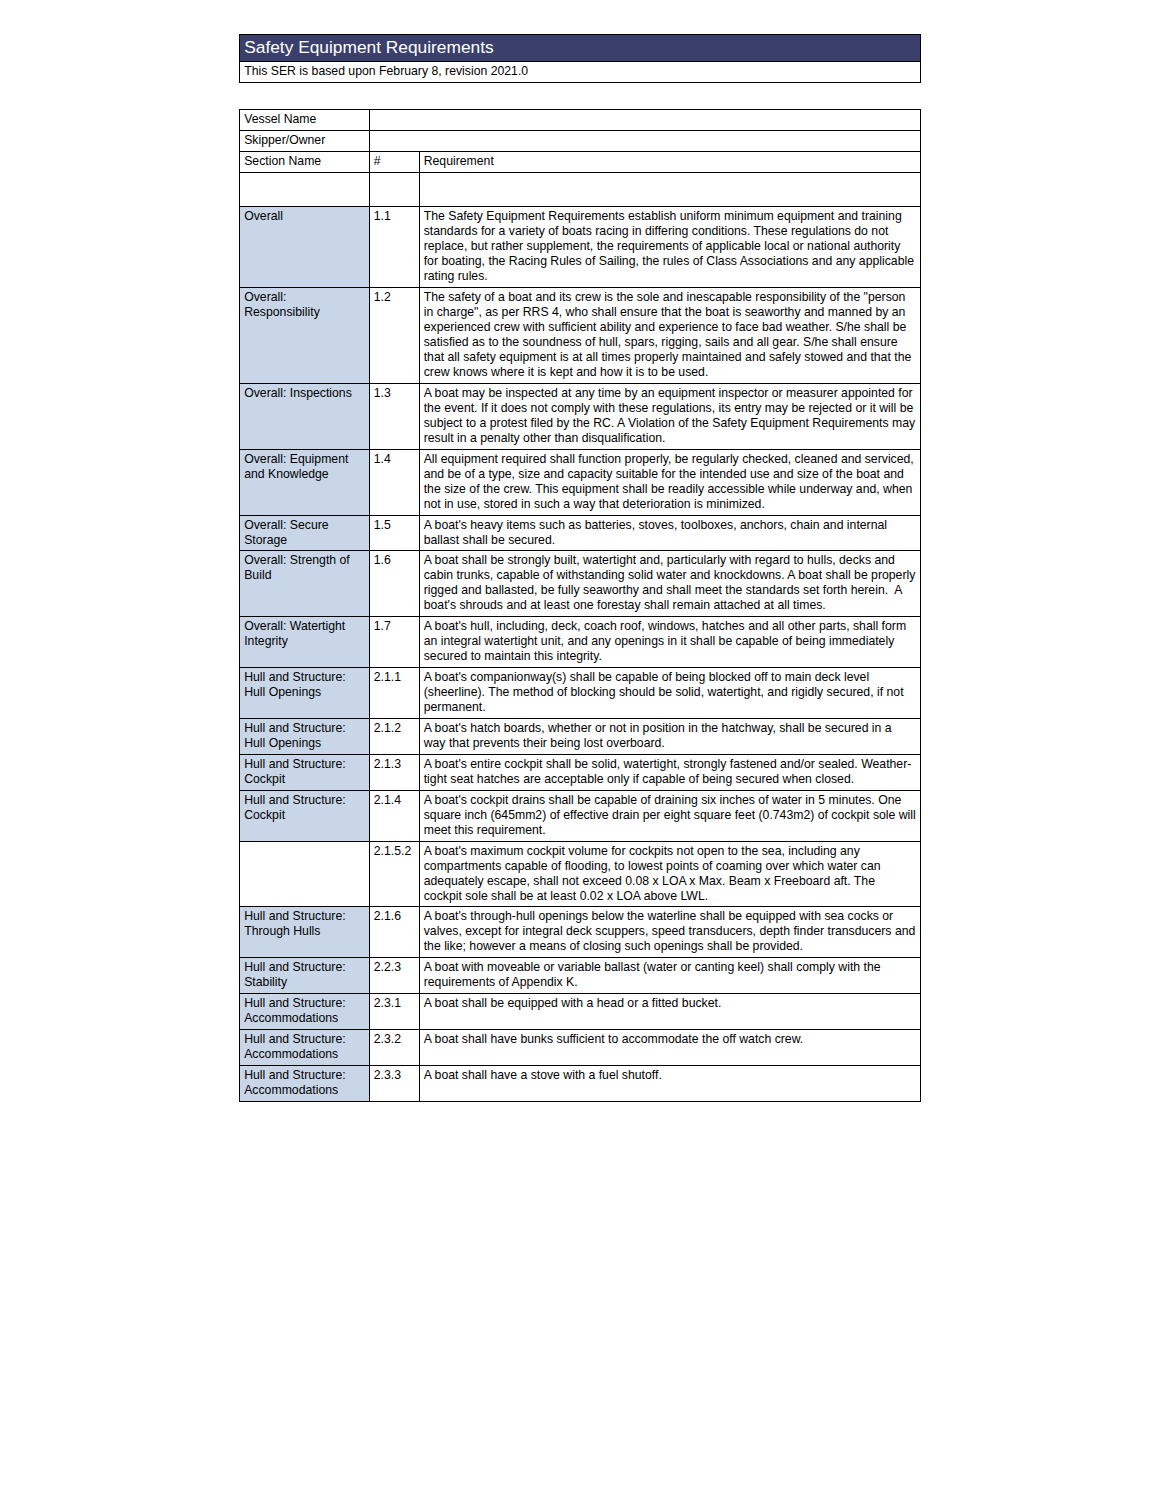| Safety Equipment Requirements |
| This SER is based upon February 8, revision 2021.0 |
| Vessel Name | |
| Skipper/Owner | |
| Section Name | # | Requirement |
| Overall | 1.1 | The Safety Equipment Requirements establish uniform minimum equipment and training standards for a variety of boats racing in differing conditions. These regulations do not replace, but rather supplement, the requirements of applicable local or national authority for boating, the Racing Rules of Sailing, the rules of Class Associations and any applicable rating rules. |
| Overall: Responsibility | 1.2 | The safety of a boat and its crew is the sole and inescapable responsibility of the "person in charge", as per RRS 4, who shall ensure that the boat is seaworthy and manned by an experienced crew with sufficient ability and experience to face bad weather. S/he shall be satisfied as to the soundness of hull, spars, rigging, sails and all gear. S/he shall ensure that all safety equipment is at all times properly maintained and safely stowed and that the crew knows where it is kept and how it is to be used. |
| Overall: Inspections | 1.3 | A boat may be inspected at any time by an equipment inspector or measurer appointed for the event. If it does not comply with these regulations, its entry may be rejected or it will be subject to a protest filed by the RC. A Violation of the Safety Equipment Requirements may result in a penalty other than disqualification. |
| Overall: Equipment and Knowledge | 1.4 | All equipment required shall function properly, be regularly checked, cleaned and serviced, and be of a type, size and capacity suitable for the intended use and size of the boat and the size of the crew. This equipment shall be readily accessible while underway and, when not in use, stored in such a way that deterioration is minimized. |
| Overall: Secure Storage | 1.5 | A boat's heavy items such as batteries, stoves, toolboxes, anchors, chain and internal ballast shall be secured. |
| Overall: Strength of Build | 1.6 | A boat shall be strongly built, watertight and, particularly with regard to hulls, decks and cabin trunks, capable of withstanding solid water and knockdowns. A boat shall be properly rigged and ballasted, be fully seaworthy and shall meet the standards set forth herein. A boat's shrouds and at least one forestay shall remain attached at all times. |
| Overall: Watertight Integrity | 1.7 | A boat's hull, including, deck, coach roof, windows, hatches and all other parts, shall form an integral watertight unit, and any openings in it shall be capable of being immediately secured to maintain this integrity. |
| Hull and Structure: Hull Openings | 2.1.1 | A boat's companionway(s) shall be capable of being blocked off to main deck level (sheerline). The method of blocking should be solid, watertight, and rigidly secured, if not permanent. |
| Hull and Structure: Hull Openings | 2.1.2 | A boat's hatch boards, whether or not in position in the hatchway, shall be secured in a way that prevents their being lost overboard. |
| Hull and Structure: Cockpit | 2.1.3 | A boat's entire cockpit shall be solid, watertight, strongly fastened and/or sealed. Weather-tight seat hatches are acceptable only if capable of being secured when closed. |
| Hull and Structure: Cockpit | 2.1.4 | A boat's cockpit drains shall be capable of draining six inches of water in 5 minutes. One square inch (645mm2) of effective drain per eight square feet (0.743m2) of cockpit sole will meet this requirement. |
| | 2.1.5.2 | A boat's maximum cockpit volume for cockpits not open to the sea, including any compartments capable of flooding, to lowest points of coaming over which water can adequately escape, shall not exceed 0.08 x LOA x Max. Beam x Freeboard aft. The cockpit sole shall be at least 0.02 x LOA above LWL. |
| Hull and Structure: Through Hulls | 2.1.6 | A boat's through-hull openings below the waterline shall be equipped with sea cocks or valves, except for integral deck scuppers, speed transducers, depth finder transducers and the like; however a means of closing such openings shall be provided. |
| Hull and Structure: Stability | 2.2.3 | A boat with moveable or variable ballast (water or canting keel) shall comply with the requirements of Appendix K. |
| Hull and Structure: Accommodations | 2.3.1 | A boat shall be equipped with a head or a fitted bucket. |
| Hull and Structure: Accommodations | 2.3.2 | A boat shall have bunks sufficient to accommodate the off watch crew. |
| Hull and Structure: Accommodations | 2.3.3 | A boat shall have a stove with a fuel shutoff. |